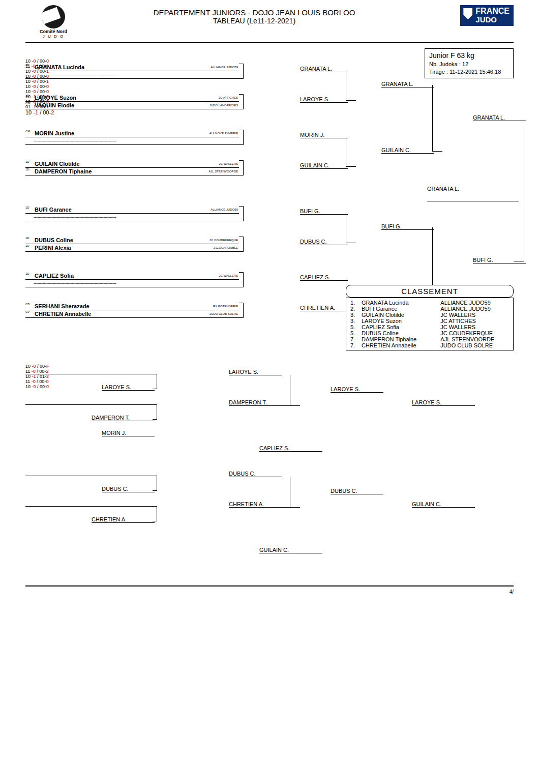Comité Nord
J U D O
DEPARTEMENT JUNIORS - DOJO JEAN LOUIS BORLOO
TABLEAU (Le11-12-2021)
FRANCEJUDO
Junior F 63 kg
Nb. Judoka : 12
Tirage : 11-12-2021 15:46:18
2D GRANATA Lucinda ALLIANCE JUDO59
-----------------------------------------------------------------
GRANATA L.
1D LAROYE Suzon JC ATTICHES
CM VAQUIN Elodie JUDO LANDRECIES
10 -0 / 00-0
LAROYE S.
GRANATA L.
11 -0 / 00-0
CM MORIN Justine AULNOYE AYMERIE
-----------------------------------------------------------------
MORIN J.
1D GUILAIN Clotilde JC WALLERS
1D DAMPERON Tiphaine AJL STEENVOORDE
10 -0 / 00-1
GUILAIN C.
GUILAIN C.
10 -0 / 00-0
GRANATA L.
10 -0 / 00-1
1D BUFI Garance ALLIANCE JUDO59
-----------------------------------------------------------------
BUFI G.
1D DUBUS Coline JC COUDEKERQUE
1D PERINI Alexia J.C.QUAROUBLE
10 -0 / 00-0
DUBUS C.
BUFI G.
10 -0 / 00-0
1D CAPLIEZ Sofia JC WALLERS
-----------------------------------------------------------------
CAPLIEZ S.
CB SERHANI Sherazade RX POTENNERIE
CV CHRETIEN Annabelle JUDO CLUB SOLRE
10 -1 / 00-0
CHRETIEN A.
CAPLIEZ S.
10 -0 / 00-0
BUFI G.
01 -1 / 00-1
GRANATA L.
10 -1 / 00-2
CLASSEMENT
| 1. | GRANATA Lucinda | ALLIANCE JUDO59 |
| 2. | BUFI Garance | ALLIANCE JUDO59 |
| 3. | GUILAIN Clotilde | JC WALLERS |
| 3. | LAROYE Suzon | JC ATTICHES |
| 5. | CAPLIEZ Sofia | JC WALLERS |
| 5. | DUBUS Coline | JC COUDEKERQUE |
| 7. | DAMPERON Tiphaine | AJL STEENVOORDE |
| 7. | CHRETIEN Annabelle | JUDO CLUB SOLRE |
LAROYE S.
LAROYE S.
DAMPERON T.
DAMPERON T.
10 -0 / 00-F
MORIN J.
LAROYE S.
11 -0 / 00-2
LAROYE S.
10 -1 / 01-2
CAPLIEZ S.
DUBUS C.
DUBUS C.
CHRETIEN A.
CHRETIEN A.
11 -0 / 00-0
DUBUS C.
GUILAIN C.
10 -0 / 00-0
GUILAIN C.
4/